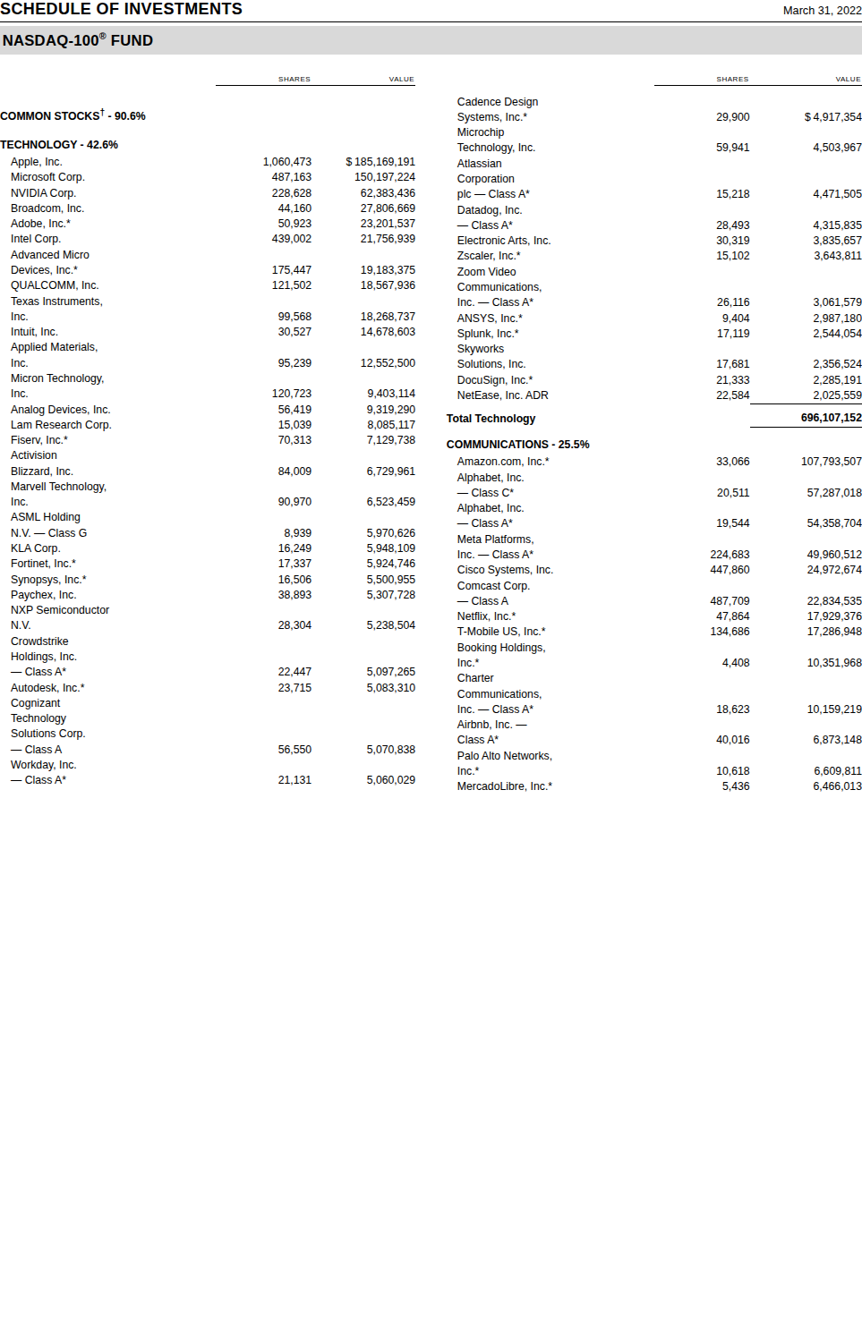SCHEDULE OF INVESTMENTS
March 31, 2022
NASDAQ-100® FUND
| | Shares | Value |
| --- | --- | --- |
| COMMON STOCKS † - 90.6% |
| TECHNOLOGY - 42.6% |
| Apple, Inc. | 1,060,473 | $ 185,169,191 |
| Microsoft Corp. | 487,163 | 150,197,224 |
| NVIDIA Corp. | 228,628 | 62,383,436 |
| Broadcom, Inc. | 44,160 | 27,806,669 |
| Adobe, Inc.* | 50,923 | 23,201,537 |
| Intel Corp. | 439,002 | 21,756,939 |
| Advanced Micro | | |
| Devices, Inc.* | 175,447 | 19,183,375 |
| QUALCOMM, Inc. | 121,502 | 18,567,936 |
| Texas Instruments, | | |
| Inc. | 99,568 | 18,268,737 |
| Intuit, Inc. | 30,527 | 14,678,603 |
| Applied Materials, | | |
| Inc. | 95,239 | 12,552,500 |
| Micron Technology, | | |
| Inc. | 120,723 | 9,403,114 |
| Analog Devices, Inc. | 56,419 | 9,319,290 |
| Lam Research Corp. | 15,039 | 8,085,117 |
| Fiserv, Inc.* | 70,313 | 7,129,738 |
| Activision | | |
| Blizzard, Inc. | 84,009 | 6,729,961 |
| Marvell Technology, | | |
| Inc. | 90,970 | 6,523,459 |
| ASML Holding | | |
| N.V. — Class G | 8,939 | 5,970,626 |
| KLA Corp. | 16,249 | 5,948,109 |
| Fortinet, Inc.* | 17,337 | 5,924,746 |
| Synopsys, Inc.* | 16,506 | 5,500,955 |
| Paychex, Inc. | 38,893 | 5,307,728 |
| NXP Semiconductor | | |
| N.V. | 28,304 | 5,238,504 |
| Crowdstrike | | |
| Holdings, Inc. | | |
| — Class A* | 22,447 | 5,097,265 |
| Autodesk, Inc.* | 23,715 | 5,083,310 |
| Cognizant | | |
| Technology | | |
| Solutions Corp. | | |
| — Class A | 56,550 | 5,070,838 |
| Workday, Inc. | | |
| — Class A* | 21,131 | 5,060,029 |
| | Shares | Value |
| --- | --- | --- |
| Cadence Design | | |
| Systems, Inc.* | 29,900 | $ 4,917,354 |
| Microchip | | |
| Technology, Inc. | 59,941 | 4,503,967 |
| Atlassian | | |
| Corporation | | |
| plc — Class A* | 15,218 | 4,471,505 |
| Datadog, Inc. | | |
| — Class A* | 28,493 | 4,315,835 |
| Electronic Arts, Inc. | 30,319 | 3,835,657 |
| Zscaler, Inc.* | 15,102 | 3,643,811 |
| Zoom Video | | |
| Communications, | | |
| Inc. — Class A* | 26,116 | 3,061,579 |
| ANSYS, Inc.* | 9,404 | 2,987,180 |
| Splunk, Inc.* | 17,119 | 2,544,054 |
| Skyworks | | |
| Solutions, Inc. | 17,681 | 2,356,524 |
| DocuSign, Inc.* | 21,333 | 2,285,191 |
| NetEase, Inc. ADR | 22,584 | 2,025,559 |
| Total Technology | | 696,107,152 |
| COMMUNICATIONS - 25.5% |
| Amazon.com, Inc.* | 33,066 | 107,793,507 |
| Alphabet, Inc. | | |
| — Class C* | 20,511 | 57,287,018 |
| Alphabet, Inc. | | |
| — Class A* | 19,544 | 54,358,704 |
| Meta Platforms, | | |
| Inc. — Class A* | 224,683 | 49,960,512 |
| Cisco Systems, Inc. | 447,860 | 24,972,674 |
| Comcast Corp. | | |
| — Class A | 487,709 | 22,834,535 |
| Netflix, Inc.* | 47,864 | 17,929,376 |
| T-Mobile US, Inc.* | 134,686 | 17,286,948 |
| Booking Holdings, | | |
| Inc.* | 4,408 | 10,351,968 |
| Charter | | |
| Communications, | | |
| Inc. — Class A* | 18,623 | 10,159,219 |
| Airbnb, Inc. — | | |
| Class A* | 40,016 | 6,873,148 |
| Palo Alto Networks, | | |
| Inc.* | 10,618 | 6,609,811 |
| MercadoLibre, Inc.* | 5,436 | 6,466,013 |